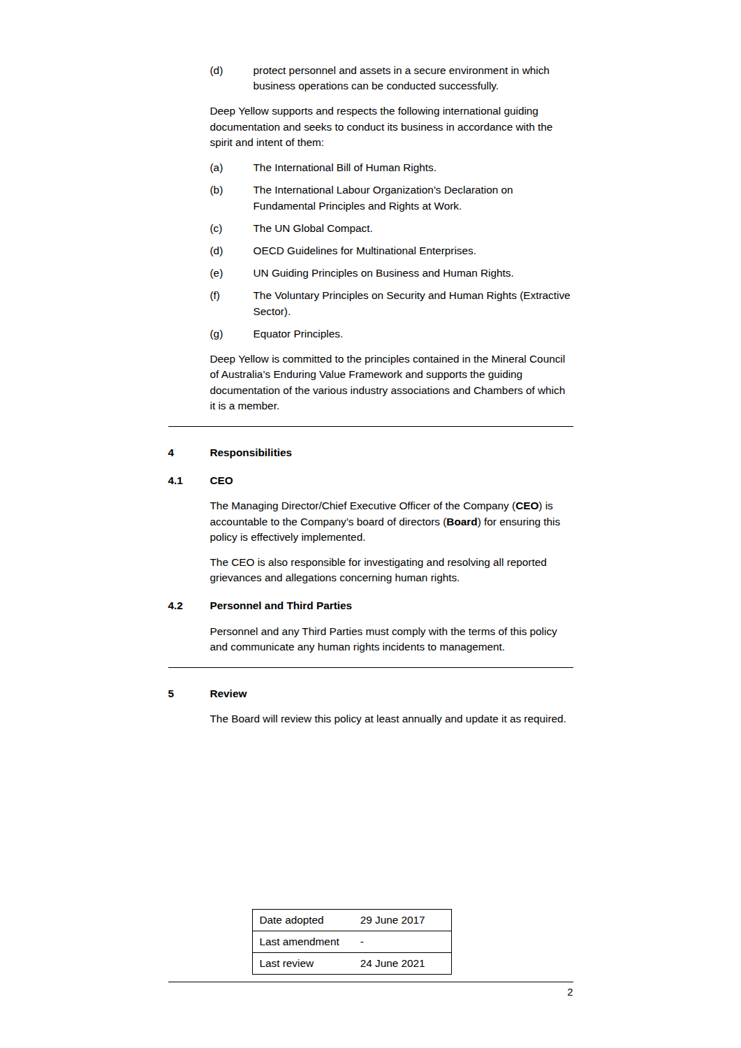(d)
protect personnel and assets in a secure environment in which business operations can be conducted successfully.
Deep Yellow supports and respects the following international guiding documentation and seeks to conduct its business in accordance with the spirit and intent of them:
(a)
The International Bill of Human Rights.
(b)
The International Labour Organization’s Declaration on Fundamental Principles and Rights at Work.
(c)
The UN Global Compact.
(d)
OECD Guidelines for Multinational Enterprises.
(e)
UN Guiding Principles on Business and Human Rights.
(f)
The Voluntary Principles on Security and Human Rights (Extractive Sector).
(g)
Equator Principles.
Deep Yellow is committed to the principles contained in the Mineral Council of Australia’s Enduring Value Framework and supports the guiding documentation of the various industry associations and Chambers of which it is a member.
4
Responsibilities
4.1
CEO
The Managing Director/Chief Executive Officer of the Company (CEO) is accountable to the Company’s board of directors (Board) for ensuring this policy is effectively implemented.
The CEO is also responsible for investigating and resolving all reported grievances and allegations concerning human rights.
4.2
Personnel and Third Parties
Personnel and any Third Parties must comply with the terms of this policy and communicate any human rights incidents to management.
5
Review
The Board will review this policy at least annually and update it as required.
| Date adopted | 29 June 2017 |
| Last amendment | - |
| Last review | 24 June 2021 |
2